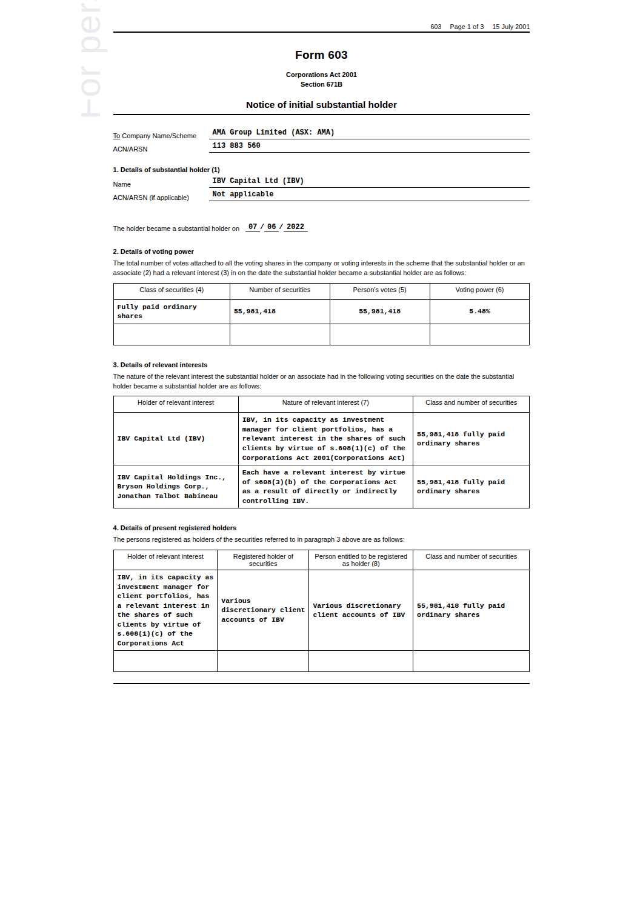For personal use only
603 Page 1 of 315 July 2001
Form 603
Corporations Act 2001
Section 671B
Notice of initial substantial holder
To Company Name/Scheme
AMA Group Limited (ASX: AMA)
ACN/ARSN
113 883 560
1. Details of substantial holder (1)
Name
IBV Capital Ltd (IBV)
ACN/ARSN (if applicable)
Not applicable
The holder became a substantial holder on
07/06/2022
2. Details of voting power
The total number of votes attached to all the voting shares in the company or voting interests in the scheme that the substantial holder or an associate (2) had a relevant interest (3) in on the date the substantial holder became a substantial holder are as follows:
| Class of securities (4) | Number of securities | Person's votes (5) | Voting power (6) |
| --- | --- | --- | --- |
| Fully paid ordinary shares | 55,981,418 | 55,981,418 | 5.48% |
3. Details of relevant interests
The nature of the relevant interest the substantial holder or an associate had in the following voting securities on the date the substantial holder became a substantial holder are as follows:
| Holder of relevant interest | Nature of relevant interest (7) | Class and number of securities |
| --- | --- | --- |
| IBV Capital Ltd (IBV) | IBV, in its capacity as investment manager for client portfolios, has a relevant interest in the shares of such clients by virtue of s.608(1)(c) of the Corporations Act 2001(Corporations Act) | 55,981,418 fully paid ordinary shares |
| IBV Capital Holdings Inc., Bryson Holdings Corp., Jonathan Talbot Babineau | Each have a relevant interest by virtue of s608(3)(b) of the Corporations Act as a result of directly or indirectly controlling IBV. | 55,981,418 fully paid ordinary shares |
4. Details of present registered holders
The persons registered as holders of the securities referred to in paragraph 3 above are as follows:
| Holder of relevant interest | Registered holder of securities | Person entitled to be registered as holder (8) | Class and number of securities |
| --- | --- | --- | --- |
| IBV, in its capacity as investment manager for client portfolios, has a relevant interest in the shares of such clients by virtue of s.608(1)(c) of the Corporations Act | Various discretionary client accounts of IBV | Various discretionary client accounts of IBV | 55,981,418 fully paid ordinary shares |